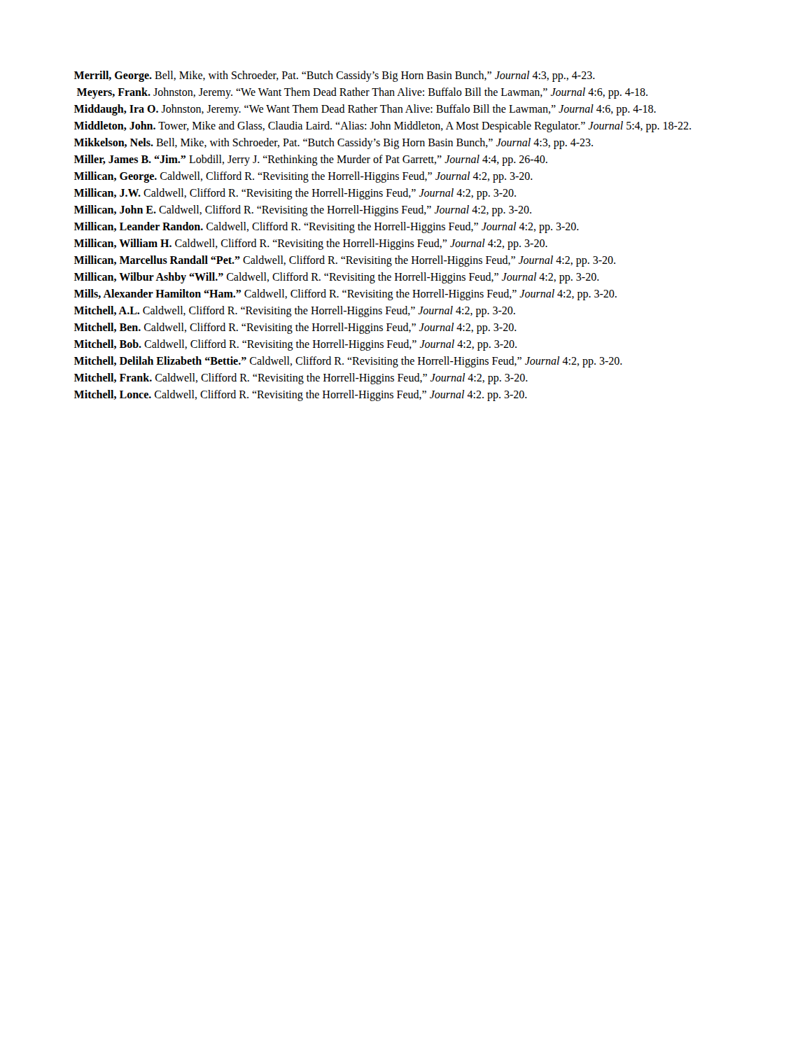Merrill, George. Bell, Mike, with Schroeder, Pat. “Butch Cassidy’s Big Horn Basin Bunch,” Journal 4:3, pp., 4-23.
Meyers, Frank. Johnston, Jeremy. “We Want Them Dead Rather Than Alive: Buffalo Bill the Lawman,” Journal 4:6, pp. 4-18.
Middaugh, Ira O. Johnston, Jeremy. “We Want Them Dead Rather Than Alive: Buffalo Bill the Lawman,” Journal 4:6, pp. 4-18.
Middleton, John. Tower, Mike and Glass, Claudia Laird. “Alias: John Middleton, A Most Despicable Regulator.” Journal 5:4, pp. 18-22.
Mikkelson, Nels. Bell, Mike, with Schroeder, Pat. “Butch Cassidy’s Big Horn Basin Bunch,” Journal 4:3, pp. 4-23.
Miller, James B. “Jim.” Lobdill, Jerry J. “Rethinking the Murder of Pat Garrett,” Journal 4:4, pp. 26-40.
Millican, George. Caldwell, Clifford R. “Revisiting the Horrell-Higgins Feud,” Journal 4:2, pp. 3-20.
Millican, J.W. Caldwell, Clifford R. “Revisiting the Horrell-Higgins Feud,” Journal 4:2, pp. 3-20.
Millican, John E. Caldwell, Clifford R. “Revisiting the Horrell-Higgins Feud,” Journal 4:2, pp. 3-20.
Millican, Leander Randon. Caldwell, Clifford R. “Revisiting the Horrell-Higgins Feud,” Journal 4:2, pp. 3-20.
Millican, William H. Caldwell, Clifford R. “Revisiting the Horrell-Higgins Feud,” Journal 4:2, pp. 3-20.
Millican, Marcellus Randall “Pet.” Caldwell, Clifford R. “Revisiting the Horrell-Higgins Feud,” Journal 4:2, pp. 3-20.
Millican, Wilbur Ashby “Will.” Caldwell, Clifford R. “Revisiting the Horrell-Higgins Feud,” Journal 4:2, pp. 3-20.
Mills, Alexander Hamilton “Ham.” Caldwell, Clifford R. “Revisiting the Horrell-Higgins Feud,” Journal 4:2, pp. 3-20.
Mitchell, A.L. Caldwell, Clifford R. “Revisiting the Horrell-Higgins Feud,” Journal 4:2, pp. 3-20.
Mitchell, Ben. Caldwell, Clifford R. “Revisiting the Horrell-Higgins Feud,” Journal 4:2, pp. 3-20.
Mitchell, Bob. Caldwell, Clifford R. “Revisiting the Horrell-Higgins Feud,” Journal 4:2, pp. 3-20.
Mitchell, Delilah Elizabeth “Bettie.” Caldwell, Clifford R. “Revisiting the Horrell-Higgins Feud,” Journal 4:2, pp. 3-20.
Mitchell, Frank. Caldwell, Clifford R. “Revisiting the Horrell-Higgins Feud,” Journal 4:2, pp. 3-20.
Mitchell, Lonce. Caldwell, Clifford R. “Revisiting the Horrell-Higgins Feud,” Journal 4:2. pp. 3-20.